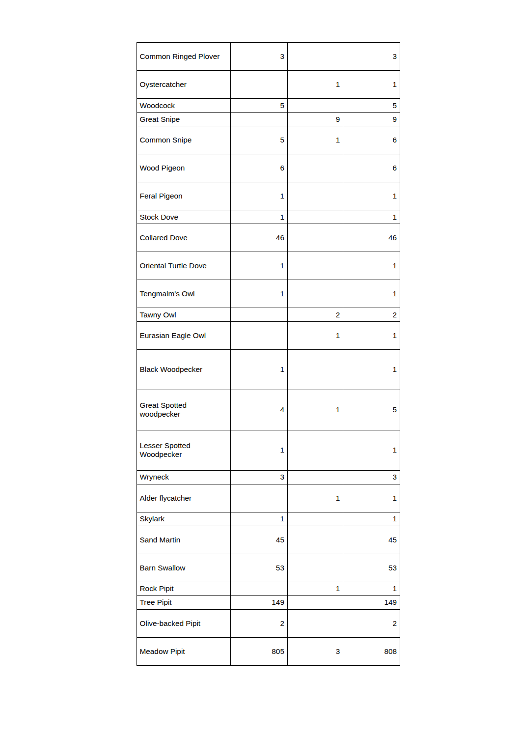| Common Ringed Plover | 3 | | 3 |
| Oystercatcher | | 1 | 1 |
| Woodcock | 5 | | 5 |
| Great Snipe | | 9 | 9 |
| Common Snipe | 5 | 1 | 6 |
| Wood Pigeon | 6 | | 6 |
| Feral Pigeon | 1 | | 1 |
| Stock Dove | 1 | | 1 |
| Collared Dove | 46 | | 46 |
| Oriental Turtle Dove | 1 | | 1 |
| Tengmalm's Owl | 1 | | 1 |
| Tawny Owl | | 2 | 2 |
| Eurasian Eagle Owl | | 1 | 1 |
| Black Woodpecker | 1 | | 1 |
| Great Spotted woodpecker | 4 | 1 | 5 |
| Lesser Spotted Woodpecker | 1 | | 1 |
| Wryneck | 3 | | 3 |
| Alder flycatcher | | 1 | 1 |
| Skylark | 1 | | 1 |
| Sand Martin | 45 | | 45 |
| Barn Swallow | 53 | | 53 |
| Rock Pipit | | 1 | 1 |
| Tree Pipit | 149 | | 149 |
| Olive-backed Pipit | 2 | | 2 |
| Meadow Pipit | 805 | 3 | 808 |